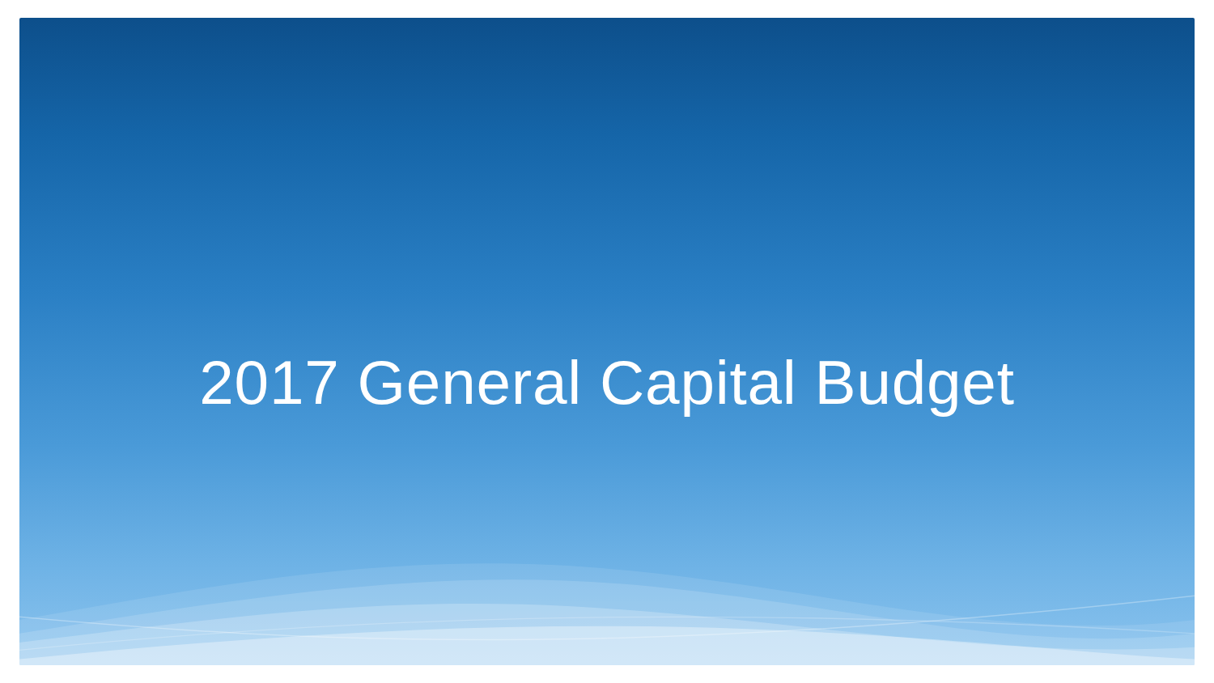2017 General Capital Budget